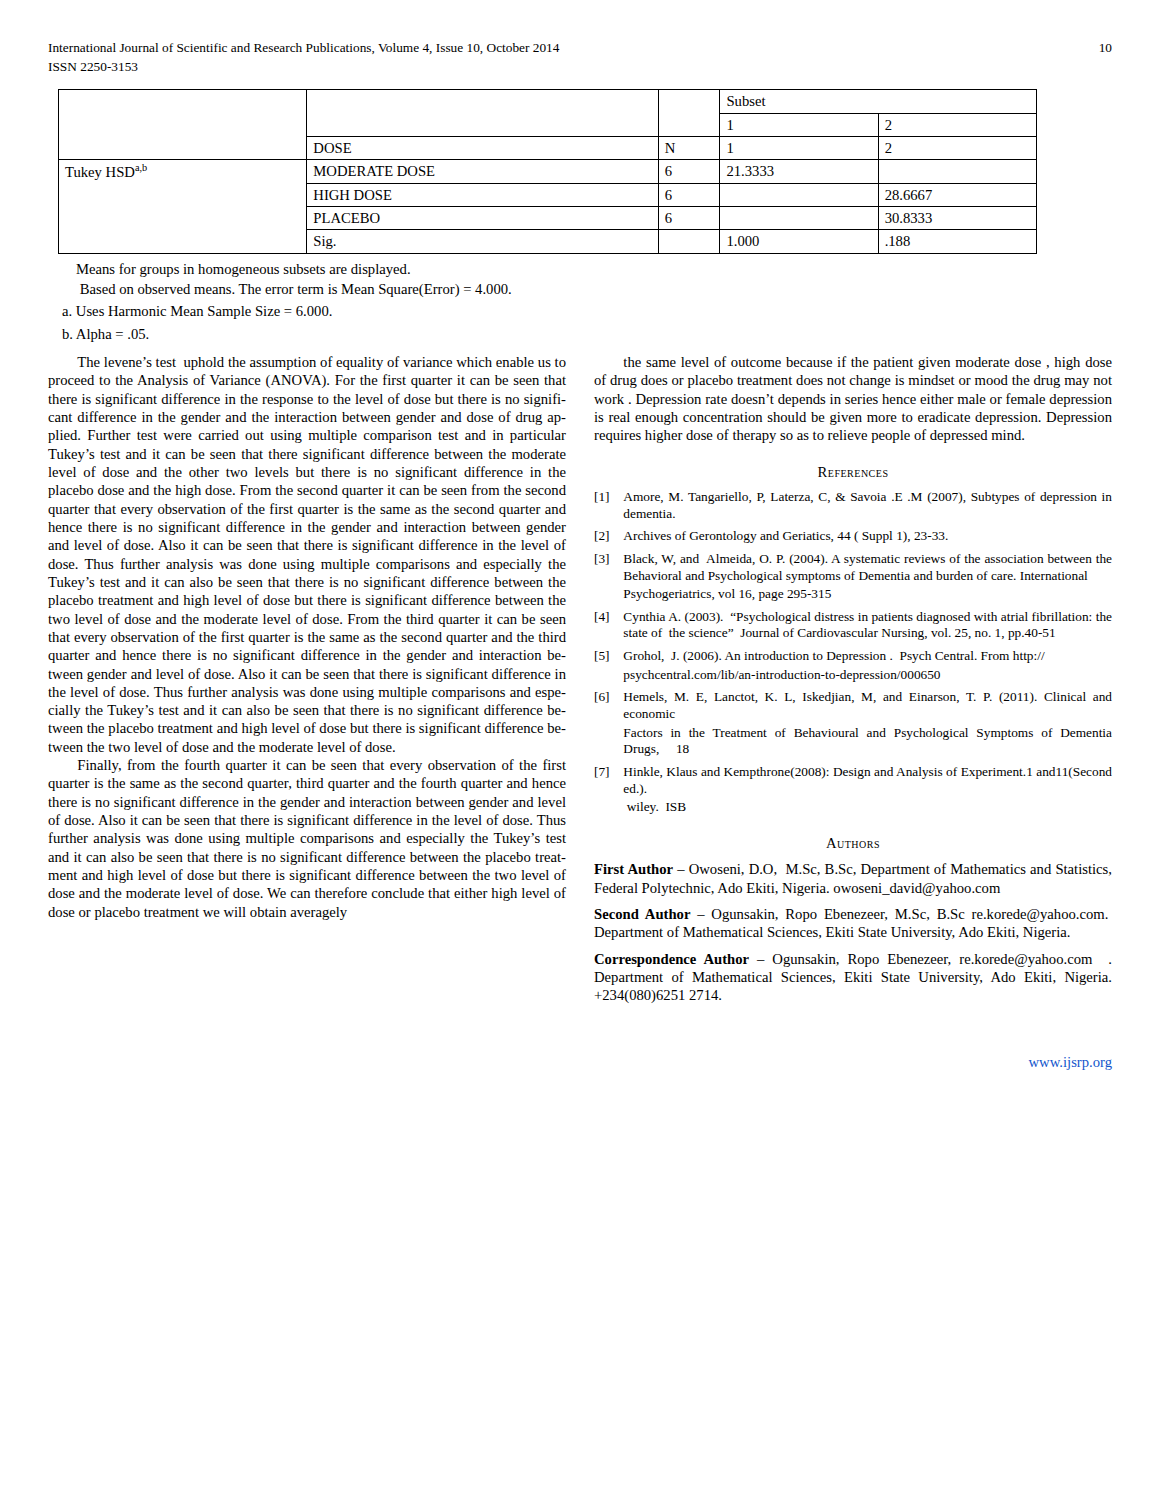International Journal of Scientific and Research Publications, Volume 4, Issue 10, October 2014 10
ISSN 2250-3153
| | | | Subset |
| 1 | 2 |
| | DOSE | N | 1 | 2 |
| Tukey HSD a,b | MODERATE DOSE | 6 | 21.3333 | |
| HIGH DOSE | 6 | | 28.6667 |
| PLACEBO | 6 | | 30.8333 |
| Sig. | | 1.000 | .188 |
Means for groups in homogeneous subsets are displayed.
Based on observed means. The error term is Mean Square(Error) = 4.000.
a. Uses Harmonic Mean Sample Size = 6.000.
b. Alpha = .05.
The levene’s test uphold the assumption of equality of variance which enable us to proceed to the Analysis of Variance (ANOVA). For the first quarter it can be seen that there is significant difference in the response to the level of dose but there is no significant difference in the gender and the interaction between gender and dose of drug applied. Further test were carried out using multiple comparison test and in particular Tukey’s test and it can be seen that there significant difference between the moderate level of dose and the other two levels but there is no significant difference in the placebo dose and the high dose. From the second quarter it can be seen from the second quarter that every observation of the first quarter is the same as the second quarter and hence there is no significant difference in the gender and interaction between gender and level of dose. Also it can be seen that there is significant difference in the level of dose. Thus further analysis was done using multiple comparisons and especially the Tukey’s test and it can also be seen that there is no significant difference between the placebo treatment and high level of dose but there is significant difference between the two level of dose and the moderate level of dose. From the third quarter it can be seen that every observation of the first quarter is the same as the second quarter and the third quarter and hence there is no significant difference in the gender and interaction between gender and level of dose. Also it can be seen that there is significant difference in the level of dose. Thus further analysis was done using multiple comparisons and especially the Tukey’s test and it can also be seen that there is no significant difference between the placebo treatment and high level of dose but there is significant difference between the two level of dose and the moderate level of dose.
Finally, from the fourth quarter it can be seen that every observation of the first quarter is the same as the second quarter, third quarter and the fourth quarter and hence there is no significant difference in the gender and interaction between gender and level of dose. Also it can be seen that there is significant difference in the level of dose. Thus further analysis was done using multiple comparisons and especially the Tukey’s test and it can also be seen that there is no significant difference between the placebo treatment and high level of dose but there is significant difference between the two level of dose and the moderate level of dose. We can therefore conclude that either high level of dose or placebo treatment we will obtain averagely
the same level of outcome because if the patient given moderate dose , high dose of drug does or placebo treatment does not change is mindset or mood the drug may not work . Depression rate doesn’t depends in series hence either male or female depression is real enough concentration should be given more to eradicate depression. Depression requires higher dose of therapy so as to relieve people of depressed mind.
References
[1] Amore, M. Tangariello, P, Laterza, C, & Savoia .E .M (2007), Subtypes of depression in dementia.
[2] Archives of Gerontology and Geriatics, 44 ( Suppl 1), 23-33.
[3] Black, W, and Almeida, O. P. (2004). A systematic reviews of the association between the Behavioral and Psychological symptoms of Dementia and burden of care. International Psychogeriatrics, vol 16, page 295-315
[4] Cynthia A. (2003). “Psychological distress in patients diagnosed with atrial fibrillation: the state of the science” Journal of Cardiovascular Nursing, vol. 25, no. 1, pp.40-51
[5] Grohol, J. (2006). An introduction to Depression . Psych Central. From http:// psychcentral.com/lib/an-introduction-to-depression/000650
[6] Hemels, M. E, Lanctot, K. L, Iskedjian, M, and Einarson, T. P. (2011). Clinical and economic Factors in the Treatment of Behavioural and Psychological Symptoms of Dementia Drugs, 18
[7] Hinkle, Klaus and Kempthrone(2008): Design and Analysis of Experiment.1 and11(Second ed.). wiley. ISB
Authors
First Author – Owoseni, D.O, M.Sc, B.Sc, Department of Mathematics and Statistics, Federal Polytechnic, Ado Ekiti, Nigeria. owoseni_david@yahoo.com
Second Author – Ogunsakin, Ropo Ebenezeer, M.Sc, B.Sc re.korede@yahoo.com. Department of Mathematical Sciences, Ekiti State University, Ado Ekiti, Nigeria.
Correspondence Author – Ogunsakin, Ropo Ebenezeer, re.korede@yahoo.com . Department of Mathematical Sciences, Ekiti State University, Ado Ekiti, Nigeria. +234(080)6251 2714.
www.ijsrp.org